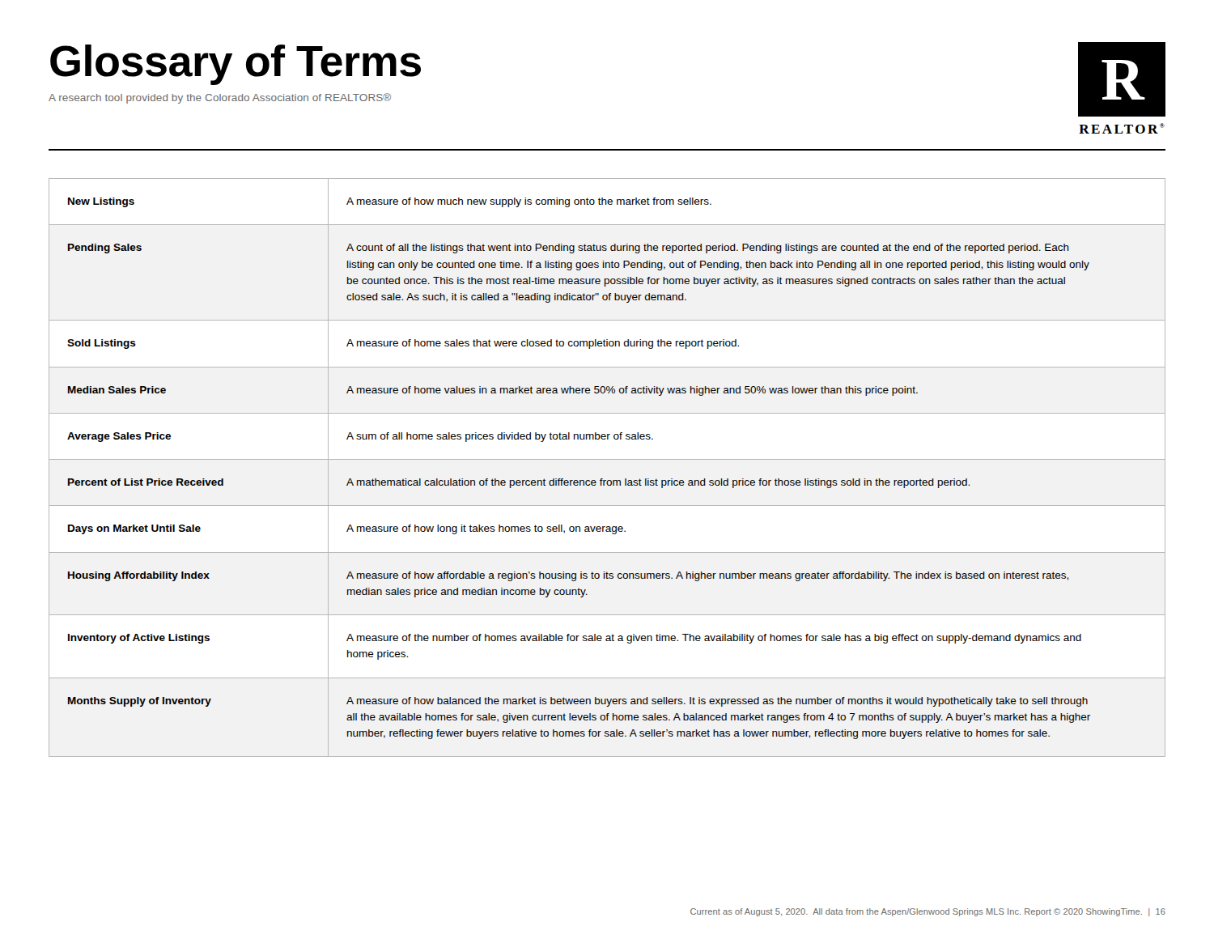Glossary of Terms
A research tool provided by the Colorado Association of REALTORS®
R
REALTOR®
| New Listings | A measure of how much new supply is coming onto the market from sellers. |
| Pending Sales | A count of all the listings that went into Pending status during the reported period. Pending listings are counted at the end of the reported period. Each listing can only be counted one time. If a listing goes into Pending, out of Pending, then back into Pending all in one reported period, this listing would only be counted once. This is the most real-time measure possible for home buyer activity, as it measures signed contracts on sales rather than the actual closed sale. As such, it is called a "leading indicator" of buyer demand. |
| Sold Listings | A measure of home sales that were closed to completion during the report period. |
| Median Sales Price | A measure of home values in a market area where 50% of activity was higher and 50% was lower than this price point. |
| Average Sales Price | A sum of all home sales prices divided by total number of sales. |
| Percent of List Price Received | A mathematical calculation of the percent difference from last list price and sold price for those listings sold in the reported period. |
| Days on Market Until Sale | A measure of how long it takes homes to sell, on average. |
| Housing Affordability Index | A measure of how affordable a region’s housing is to its consumers. A higher number means greater affordability. The index is based on interest rates, median sales price and median income by county. |
| Inventory of Active Listings | A measure of the number of homes available for sale at a given time. The availability of homes for sale has a big effect on supply-demand dynamics and home prices. |
| Months Supply of Inventory | A measure of how balanced the market is between buyers and sellers. It is expressed as the number of months it would hypothetically take to sell through all the available homes for sale, given current levels of home sales. A balanced market ranges from 4 to 7 months of supply. A buyer’s market has a higher number, reflecting fewer buyers relative to homes for sale. A seller’s market has a lower number, reflecting more buyers relative to homes for sale. |
Current as of August 5, 2020. All data from the Aspen/Glenwood Springs MLS Inc. Report © 2020 ShowingTime. | 16